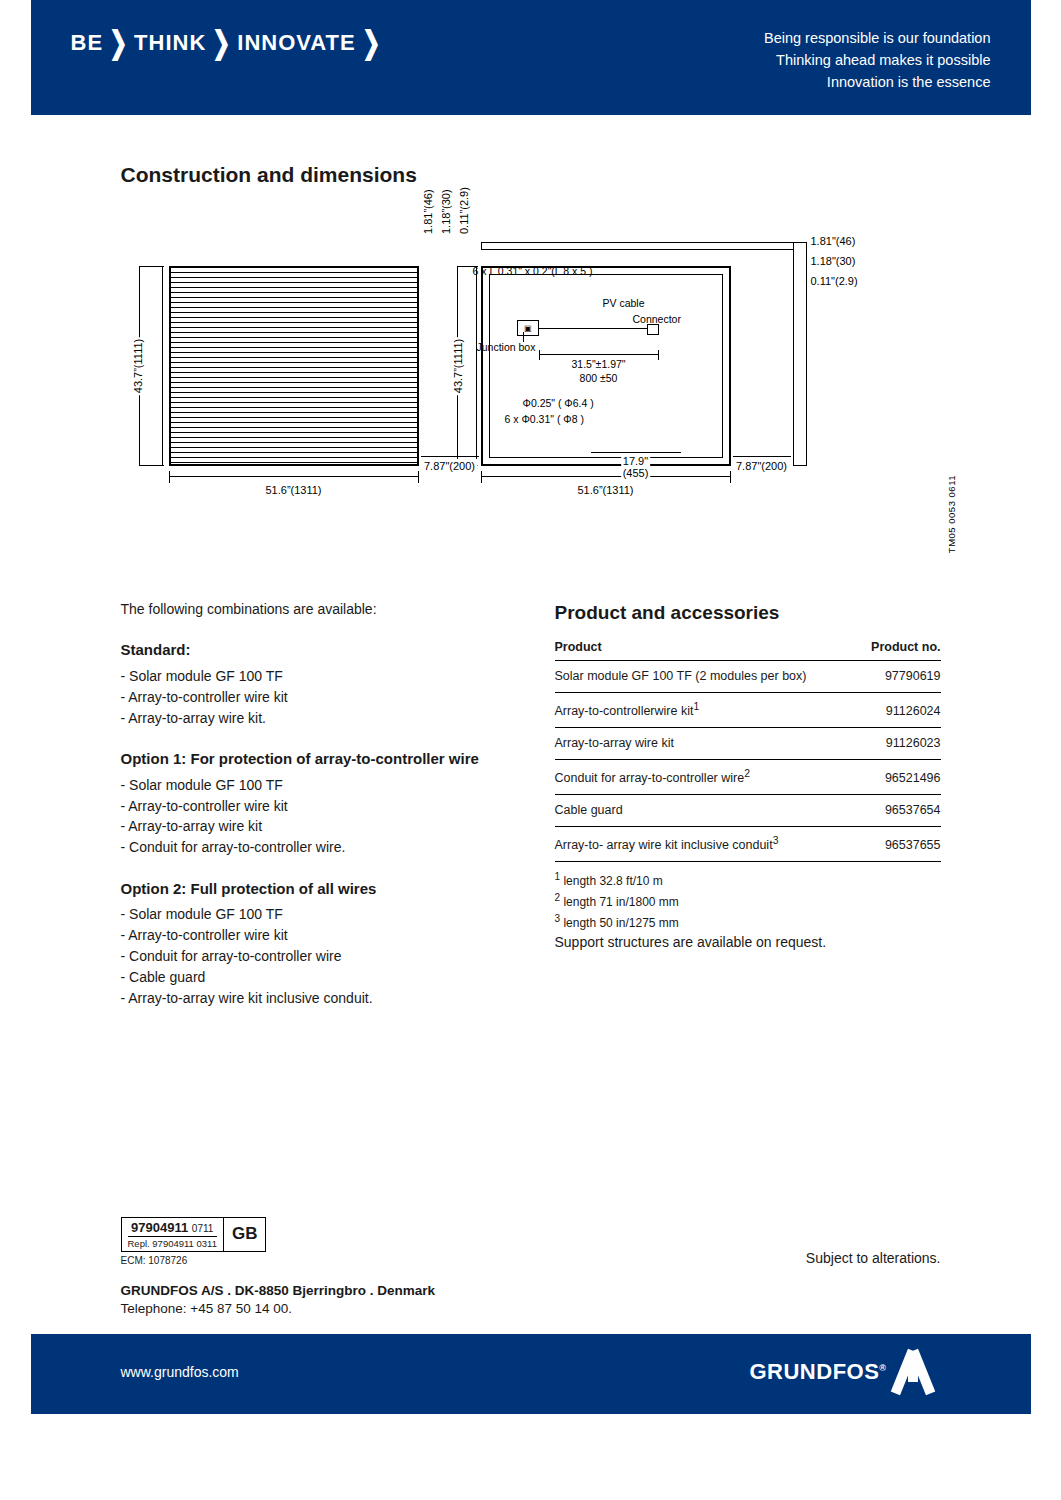BE❯THINK❯INNOVATE❯
Being responsible is our foundation
Thinking ahead makes it possible
Innovation is the essence
Construction and dimensions
43.7”(1111)
51.6”(1311)
1.81”(46)
1.18”(30)
0.11”(2.9)
1.81"(46)
1.18"(30)
0.11"(2.9)
43.7”(1111)
6 x L 0.31" x 0.2"(L 8 x 5 )
▣
Junction box
PV cable
Connector
31.5"±1.97" 800 ±50
Φ0.25" ( Φ6.4 )
6 x Φ0.31" ( Φ8 )
51.6”(1311)
7.87"(200)
7.87"(200)
17.9"
(455)
TM05 0053 0611
The following combinations are available:
Standard:
Solar module GF 100 TF
Array-to-controller wire kit
Array-to-array wire kit.
Option 1: For protection of array-to-controller wire
Solar module GF 100 TF
Array-to-controller wire kit
Array-to-array wire kit
Conduit for array-to-controller wire.
Option 2: Full protection of all wires
Solar module GF 100 TF
Array-to-controller wire kit
Conduit for array-to-controller wire
Cable guard
Array-to-array wire kit inclusive conduit.
Product and accessories
| Product | Product no. |
| --- | --- |
| Solar module GF 100 TF (2 modules per box) | 97790619 |
| Array-to-controllerwire kit 1 | 91126024 |
| Array-to-array wire kit | 91126023 |
| Conduit for array-to-controller wire 2 | 96521496 |
| Cable guard | 96537654 |
| Array-to- array wire kit inclusive conduit 3 | 96537655 |
1 length 32.8 ft/10 m
2 length 71 in/1800 mm
3 length 50 in/1275 mm
Support structures are available on request.
97904911 0711
Repl. 97904911 0311
GB
ECM: 1078726
Subject to alterations.
GRUNDFOS A/S . DK-8850 Bjerringbro . Denmark
Telephone: +45 87 50 14 00.
www.grundfos.com
GRUNDFOS®